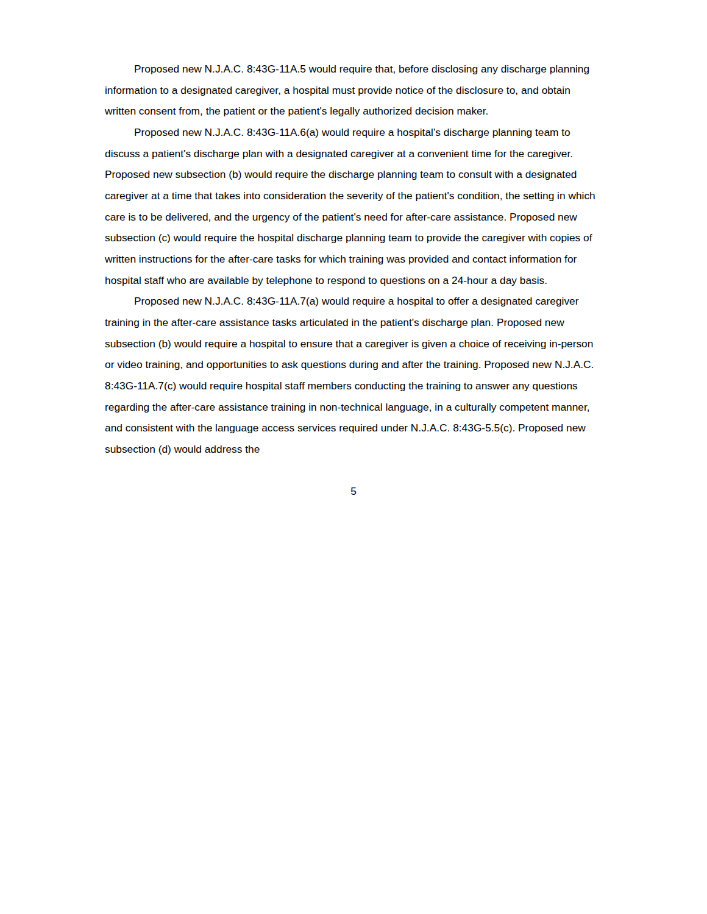Proposed new N.J.A.C. 8:43G-11A.5 would require that, before disclosing any discharge planning information to a designated caregiver, a hospital must provide notice of the disclosure to, and obtain written consent from, the patient or the patient's legally authorized decision maker.
Proposed new N.J.A.C. 8:43G-11A.6(a) would require a hospital's discharge planning team to discuss a patient's discharge plan with a designated caregiver at a convenient time for the caregiver. Proposed new subsection (b) would require the discharge planning team to consult with a designated caregiver at a time that takes into consideration the severity of the patient's condition, the setting in which care is to be delivered, and the urgency of the patient's need for after-care assistance. Proposed new subsection (c) would require the hospital discharge planning team to provide the caregiver with copies of written instructions for the after-care tasks for which training was provided and contact information for hospital staff who are available by telephone to respond to questions on a 24-hour a day basis.
Proposed new N.J.A.C. 8:43G-11A.7(a) would require a hospital to offer a designated caregiver training in the after-care assistance tasks articulated in the patient's discharge plan. Proposed new subsection (b) would require a hospital to ensure that a caregiver is given a choice of receiving in-person or video training, and opportunities to ask questions during and after the training. Proposed new N.J.A.C. 8:43G-11A.7(c) would require hospital staff members conducting the training to answer any questions regarding the after-care assistance training in non-technical language, in a culturally competent manner, and consistent with the language access services required under N.J.A.C. 8:43G-5.5(c). Proposed new subsection (d) would address the
5